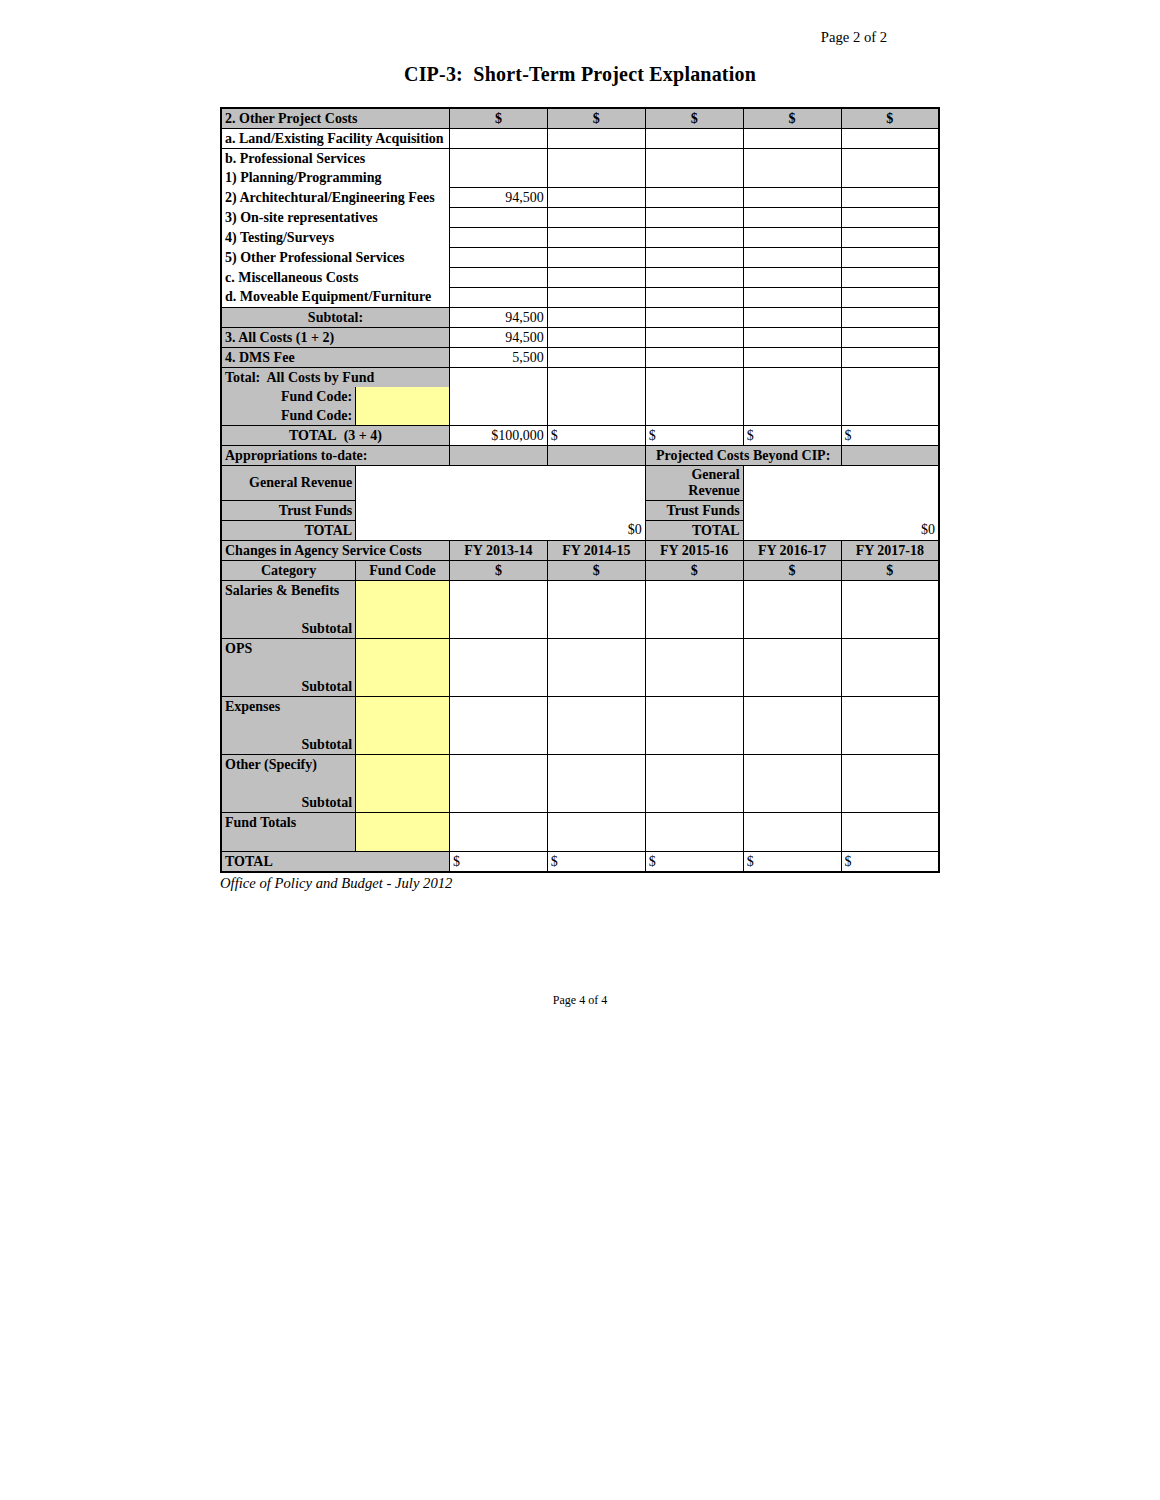Page 2 of 2
CIP-3: Short-Term Project Explanation
| 2. Other Project Costs | $ | $ | $ | $ | $ |
| a. Land/Existing Facility Acquisition | | | | | |
| b. Professional Services | | | | | |
| 1) Planning/Programming | | | | | |
| 2) Architechtural/Engineering Fees | 94,500 | | | | |
| 3) On-site representatives | | | | | |
| 4) Testing/Surveys | | | | | |
| 5) Other Professional Services | | | | | |
| c. Miscellaneous Costs | | | | | |
| d. Moveable Equipment/Furniture | | | | | |
| Subtotal: | 94,500 | | | | |
| 3. All Costs (1 + 2) | 94,500 | | | | |
| 4. DMS Fee | 5,500 | | | | |
| Total: All Costs by Fund | | | | | |
| Fund Code: | | | | | | |
| Fund Code: | | | | | | |
| TOTAL (3 + 4) | $100,000 | $ | $ | $ | $ |
| Appropriations to-date: | | | Projected Costs Beyond CIP: | |
| General Revenue | | General Revenue | |
| Trust Funds | | Trust Funds | |
| TOTAL | $0 | TOTAL | $0 |
| Changes in Agency Service Costs | FY 2013-14 | FY 2014-15 | FY 2015-16 | FY 2016-17 | FY 2017-18 |
| Category | Fund Code | $ | $ | $ | $ | $ |
| Salaries & Benefits | | | | | | |
| Subtotal | | | | | | |
| OPS | | | | | | |
| Subtotal | | | | | | |
| Expenses | | | | | | |
| Subtotal | | | | | | |
| Other (Specify) | | | | | | |
| Subtotal | | | | | | |
| Fund Totals | | | | | | |
| TOTAL | $ | $ | $ | $ | $ |
Office of Policy and Budget - July 2012
Page 4 of 4